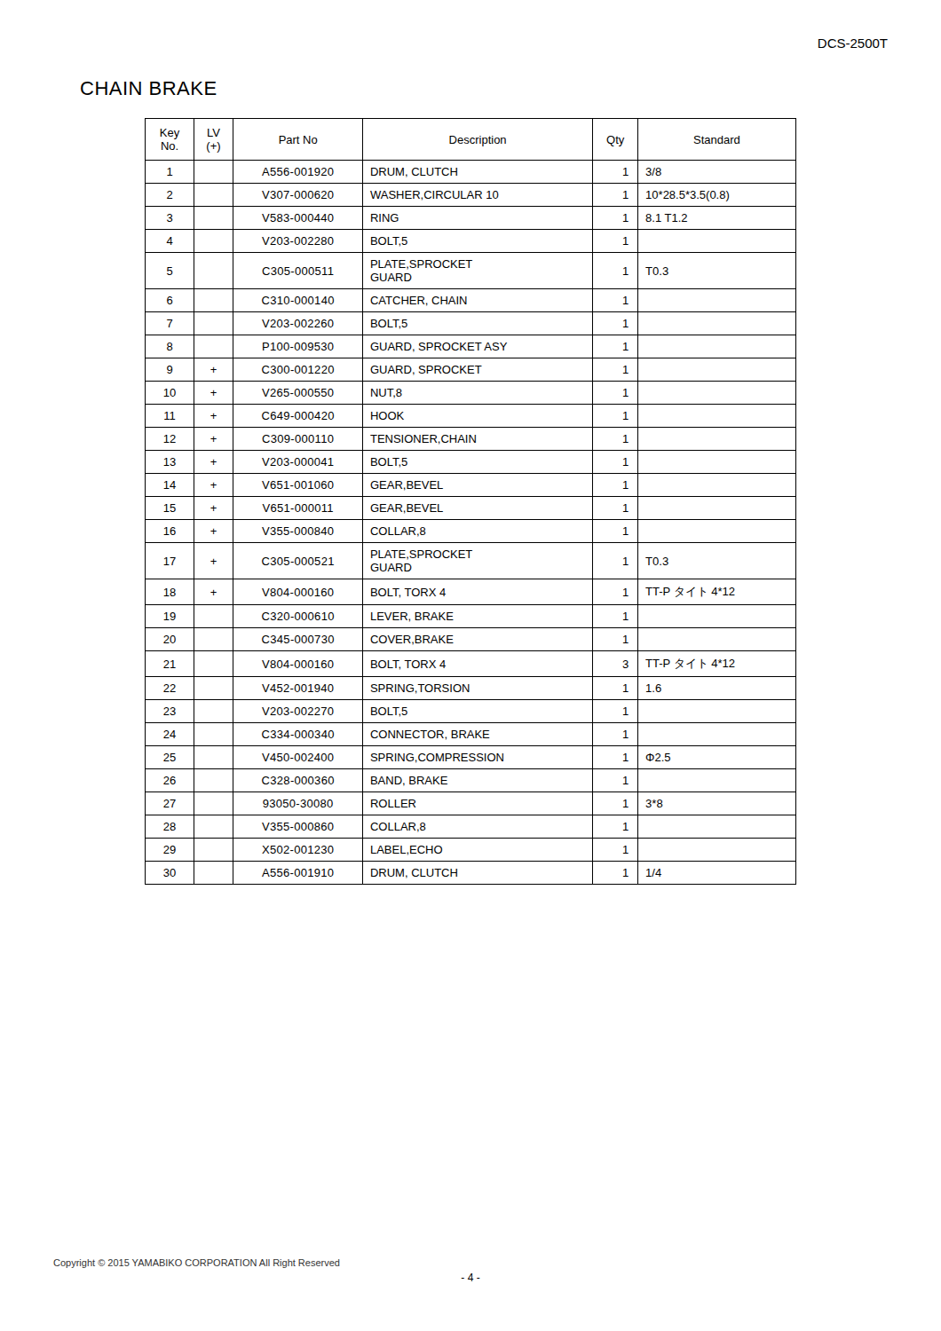DCS-2500T
CHAIN BRAKE
| Key No. | LV (+) | Part No | Description | Qty | Standard |
| --- | --- | --- | --- | --- | --- |
| 1 | | A556-001920 | DRUM, CLUTCH | 1 | 3/8 |
| 2 | | V307-000620 | WASHER,CIRCULAR 10 | 1 | 10*28.5*3.5(0.8) |
| 3 | | V583-000440 | RING | 1 | 8.1 T1.2 |
| 4 | | V203-002280 | BOLT,5 | 1 | |
| 5 | | C305-000511 | PLATE,SPROCKET GUARD | 1 | T0.3 |
| 6 | | C310-000140 | CATCHER, CHAIN | 1 | |
| 7 | | V203-002260 | BOLT,5 | 1 | |
| 8 | | P100-009530 | GUARD, SPROCKET ASY | 1 | |
| 9 | + | C300-001220 | GUARD, SPROCKET | 1 | |
| 10 | + | V265-000550 | NUT,8 | 1 | |
| 11 | + | C649-000420 | HOOK | 1 | |
| 12 | + | C309-000110 | TENSIONER,CHAIN | 1 | |
| 13 | + | V203-000041 | BOLT,5 | 1 | |
| 14 | + | V651-001060 | GEAR,BEVEL | 1 | |
| 15 | + | V651-000011 | GEAR,BEVEL | 1 | |
| 16 | + | V355-000840 | COLLAR,8 | 1 | |
| 17 | + | C305-000521 | PLATE,SPROCKET GUARD | 1 | T0.3 |
| 18 | + | V804-000160 | BOLT, TORX 4 | 1 | TT-P タイト 4*12 |
| 19 | | C320-000610 | LEVER, BRAKE | 1 | |
| 20 | | C345-000730 | COVER,BRAKE | 1 | |
| 21 | | V804-000160 | BOLT, TORX 4 | 3 | TT-P タイト 4*12 |
| 22 | | V452-001940 | SPRING,TORSION | 1 | 1.6 |
| 23 | | V203-002270 | BOLT,5 | 1 | |
| 24 | | C334-000340 | CONNECTOR, BRAKE | 1 | |
| 25 | | V450-002400 | SPRING,COMPRESSION | 1 | Φ2.5 |
| 26 | | C328-000360 | BAND, BRAKE | 1 | |
| 27 | | 93050-30080 | ROLLER | 1 | 3*8 |
| 28 | | V355-000860 | COLLAR,8 | 1 | |
| 29 | | X502-001230 | LABEL,ECHO | 1 | |
| 30 | | A556-001910 | DRUM, CLUTCH | 1 | 1/4 |
Copyright © 2015 YAMABIKO CORPORATION All Right Reserved
- 4 -